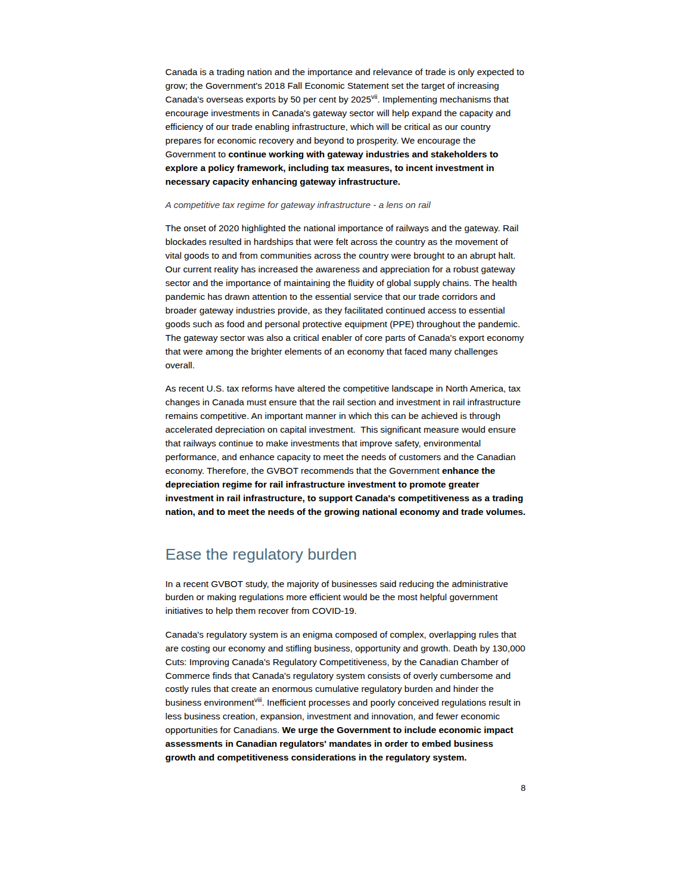Canada is a trading nation and the importance and relevance of trade is only expected to grow; the Government's 2018 Fall Economic Statement set the target of increasing Canada's overseas exports by 50 per cent by 2025vii. Implementing mechanisms that encourage investments in Canada's gateway sector will help expand the capacity and efficiency of our trade enabling infrastructure, which will be critical as our country prepares for economic recovery and beyond to prosperity. We encourage the Government to continue working with gateway industries and stakeholders to explore a policy framework, including tax measures, to incent investment in necessary capacity enhancing gateway infrastructure.
A competitive tax regime for gateway infrastructure - a lens on rail
The onset of 2020 highlighted the national importance of railways and the gateway. Rail blockades resulted in hardships that were felt across the country as the movement of vital goods to and from communities across the country were brought to an abrupt halt. Our current reality has increased the awareness and appreciation for a robust gateway sector and the importance of maintaining the fluidity of global supply chains. The health pandemic has drawn attention to the essential service that our trade corridors and broader gateway industries provide, as they facilitated continued access to essential goods such as food and personal protective equipment (PPE) throughout the pandemic. The gateway sector was also a critical enabler of core parts of Canada's export economy that were among the brighter elements of an economy that faced many challenges overall.
As recent U.S. tax reforms have altered the competitive landscape in North America, tax changes in Canada must ensure that the rail section and investment in rail infrastructure remains competitive. An important manner in which this can be achieved is through accelerated depreciation on capital investment. This significant measure would ensure that railways continue to make investments that improve safety, environmental performance, and enhance capacity to meet the needs of customers and the Canadian economy. Therefore, the GVBOT recommends that the Government enhance the depreciation regime for rail infrastructure investment to promote greater investment in rail infrastructure, to support Canada's competitiveness as a trading nation, and to meet the needs of the growing national economy and trade volumes.
Ease the regulatory burden
In a recent GVBOT study, the majority of businesses said reducing the administrative burden or making regulations more efficient would be the most helpful government initiatives to help them recover from COVID-19.
Canada's regulatory system is an enigma composed of complex, overlapping rules that are costing our economy and stifling business, opportunity and growth. Death by 130,000 Cuts: Improving Canada's Regulatory Competitiveness, by the Canadian Chamber of Commerce finds that Canada's regulatory system consists of overly cumbersome and costly rules that create an enormous cumulative regulatory burden and hinder the business environmentviii. Inefficient processes and poorly conceived regulations result in less business creation, expansion, investment and innovation, and fewer economic opportunities for Canadians. We urge the Government to include economic impact assessments in Canadian regulators' mandates in order to embed business growth and competitiveness considerations in the regulatory system.
8